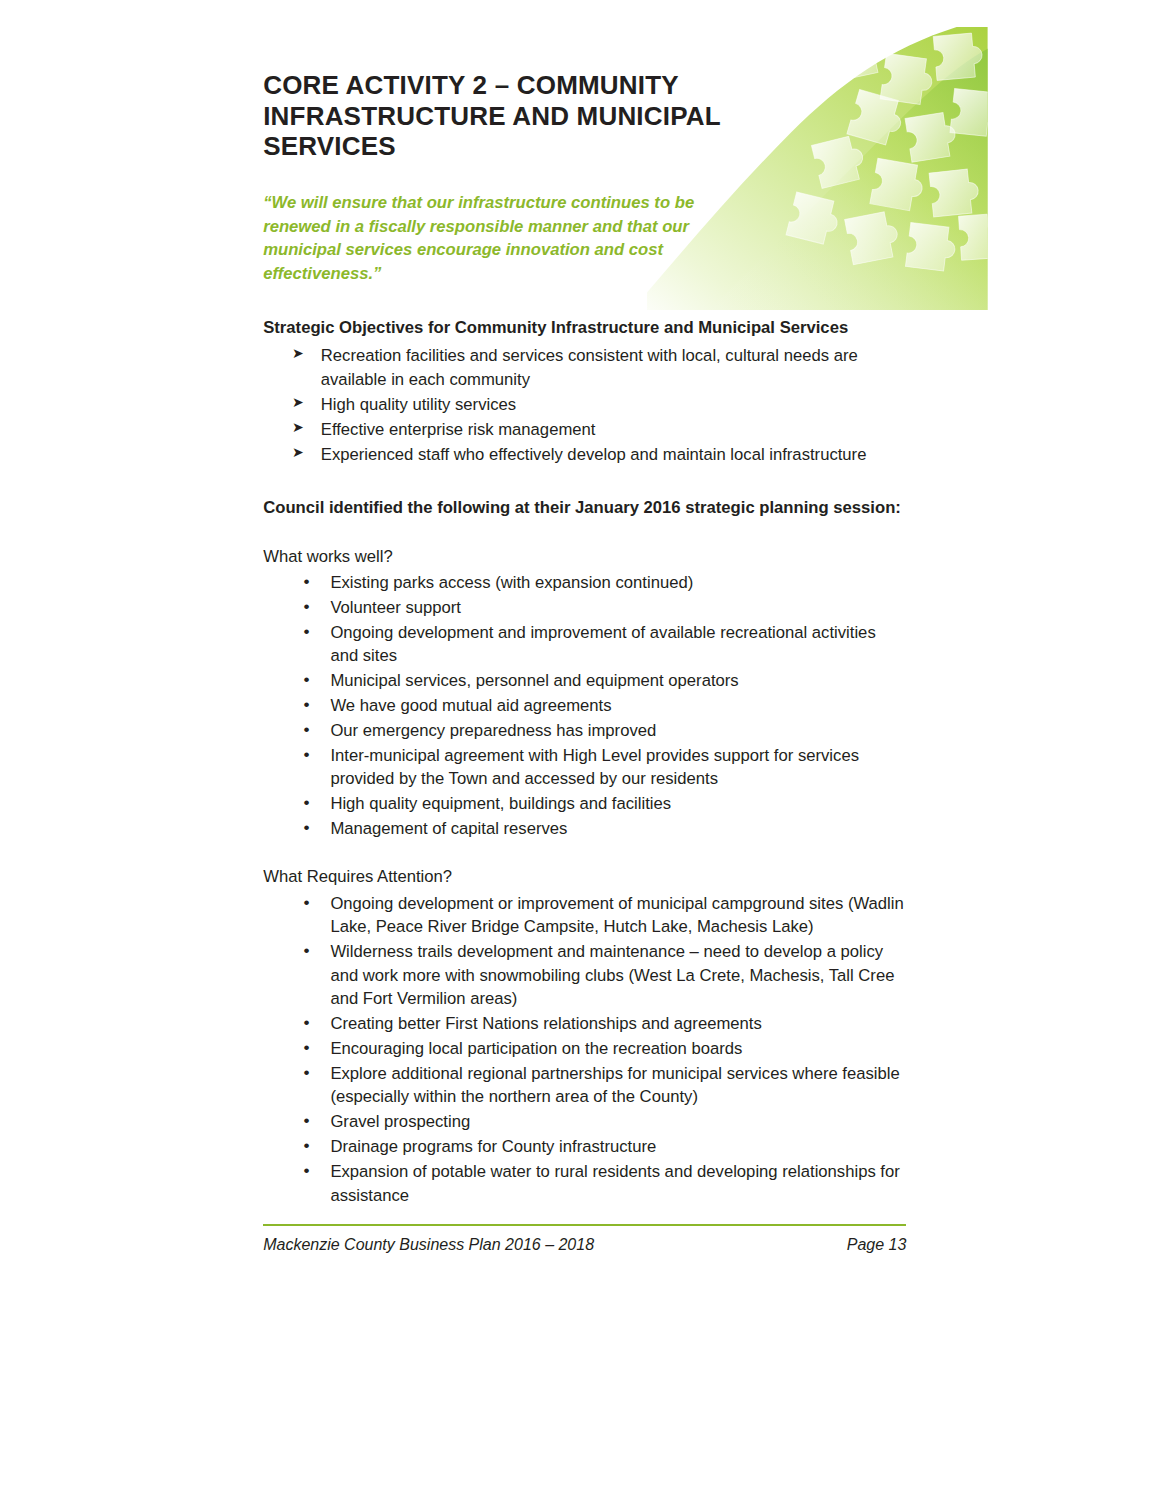CORE ACTIVITY 2 – COMMUNITY INFRASTRUCTURE AND MUNICIPAL SERVICES
“We will ensure that our infrastructure continues to be renewed in a fiscally responsible manner and that our municipal services encourage innovation and cost effectiveness.”
Strategic Objectives for Community Infrastructure and Municipal Services
Recreation facilities and services consistent with local, cultural needs are available in each community
High quality utility services
Effective enterprise risk management
Experienced staff who effectively develop and maintain local infrastructure
Council identified the following at their January 2016 strategic planning session:
What works well?
Existing parks access (with expansion continued)
Volunteer support
Ongoing development and improvement of available recreational activities and sites
Municipal services, personnel and equipment operators
We have good mutual aid agreements
Our emergency preparedness has improved
Inter-municipal agreement with High Level provides support for services provided by the Town and accessed by our residents
High quality equipment, buildings and facilities
Management of capital reserves
What Requires Attention?
Ongoing development or improvement of municipal campground sites (Wadlin Lake, Peace River Bridge Campsite, Hutch Lake, Machesis Lake)
Wilderness trails development and maintenance – need to develop a policy and work more with snowmobiling clubs (West La Crete, Machesis, Tall Cree and Fort Vermilion areas)
Creating better First Nations relationships and agreements
Encouraging local participation on the recreation boards
Explore additional regional partnerships for municipal services where feasible (especially within the northern area of the County)
Gravel prospecting
Drainage programs for County infrastructure
Expansion of potable water to rural residents and developing relationships for assistance
Mackenzie County Business Plan 2016 – 2018 Page 13